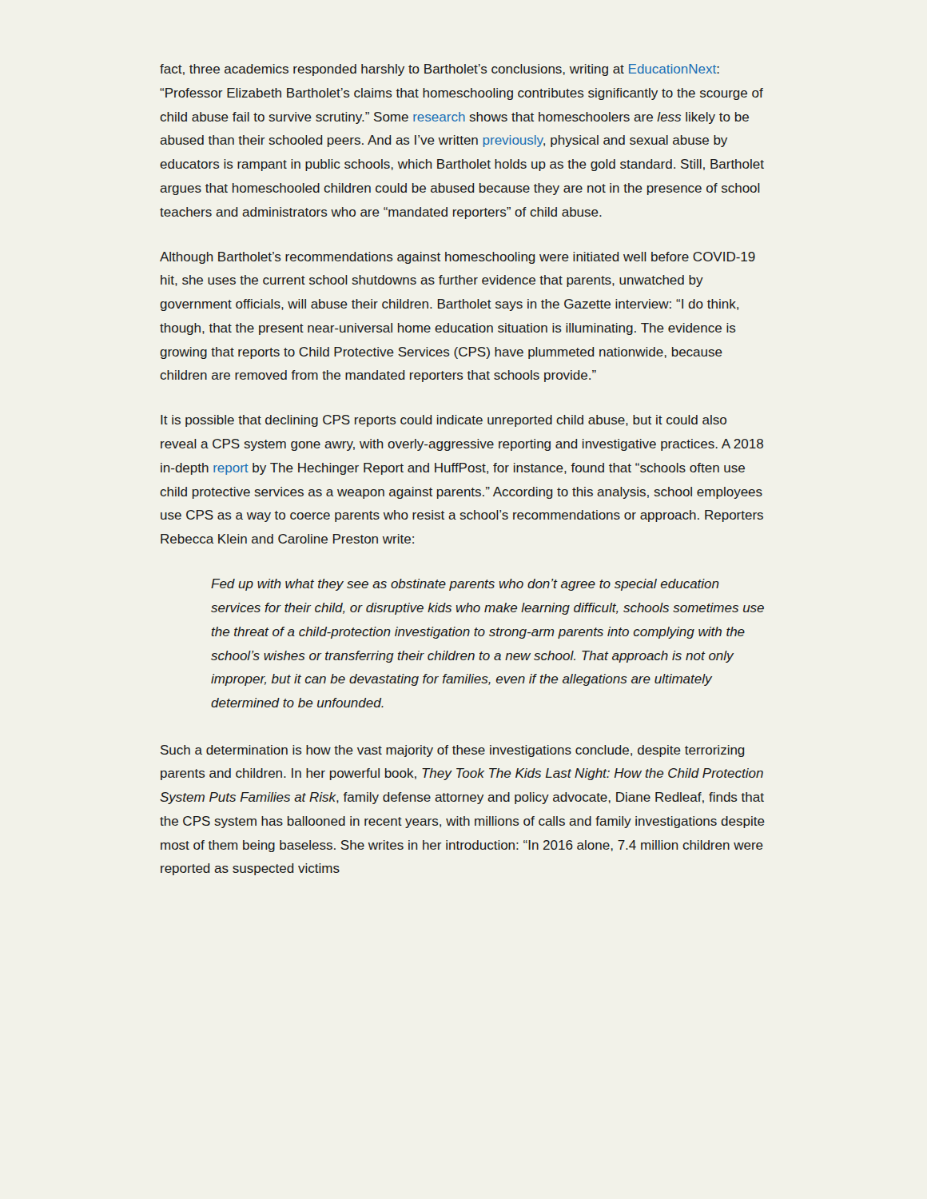fact, three academics responded harshly to Bartholet’s conclusions, writing at EducationNext: “Professor Elizabeth Bartholet’s claims that homeschooling contributes significantly to the scourge of child abuse fail to survive scrutiny.” Some research shows that homeschoolers are less likely to be abused than their schooled peers. And as I’ve written previously, physical and sexual abuse by educators is rampant in public schools, which Bartholet holds up as the gold standard. Still, Bartholet argues that homeschooled children could be abused because they are not in the presence of school teachers and administrators who are “mandated reporters” of child abuse.
Although Bartholet’s recommendations against homeschooling were initiated well before COVID-19 hit, she uses the current school shutdowns as further evidence that parents, unwatched by government officials, will abuse their children. Bartholet says in the Gazette interview: “I do think, though, that the present near-universal home education situation is illuminating. The evidence is growing that reports to Child Protective Services (CPS) have plummeted nationwide, because children are removed from the mandated reporters that schools provide.”
It is possible that declining CPS reports could indicate unreported child abuse, but it could also reveal a CPS system gone awry, with overly-aggressive reporting and investigative practices. A 2018 in-depth report by The Hechinger Report and HuffPost, for instance, found that “schools often use child protective services as a weapon against parents.” According to this analysis, school employees use CPS as a way to coerce parents who resist a school’s recommendations or approach. Reporters Rebecca Klein and Caroline Preston write:
Fed up with what they see as obstinate parents who don’t agree to special education services for their child, or disruptive kids who make learning difficult, schools sometimes use the threat of a child-protection investigation to strong-arm parents into complying with the school’s wishes or transferring their children to a new school. That approach is not only improper, but it can be devastating for families, even if the allegations are ultimately determined to be unfounded.
Such a determination is how the vast majority of these investigations conclude, despite terrorizing parents and children. In her powerful book, They Took The Kids Last Night: How the Child Protection System Puts Families at Risk, family defense attorney and policy advocate, Diane Redleaf, finds that the CPS system has ballooned in recent years, with millions of calls and family investigations despite most of them being baseless. She writes in her introduction: “In 2016 alone, 7.4 million children were reported as suspected victims